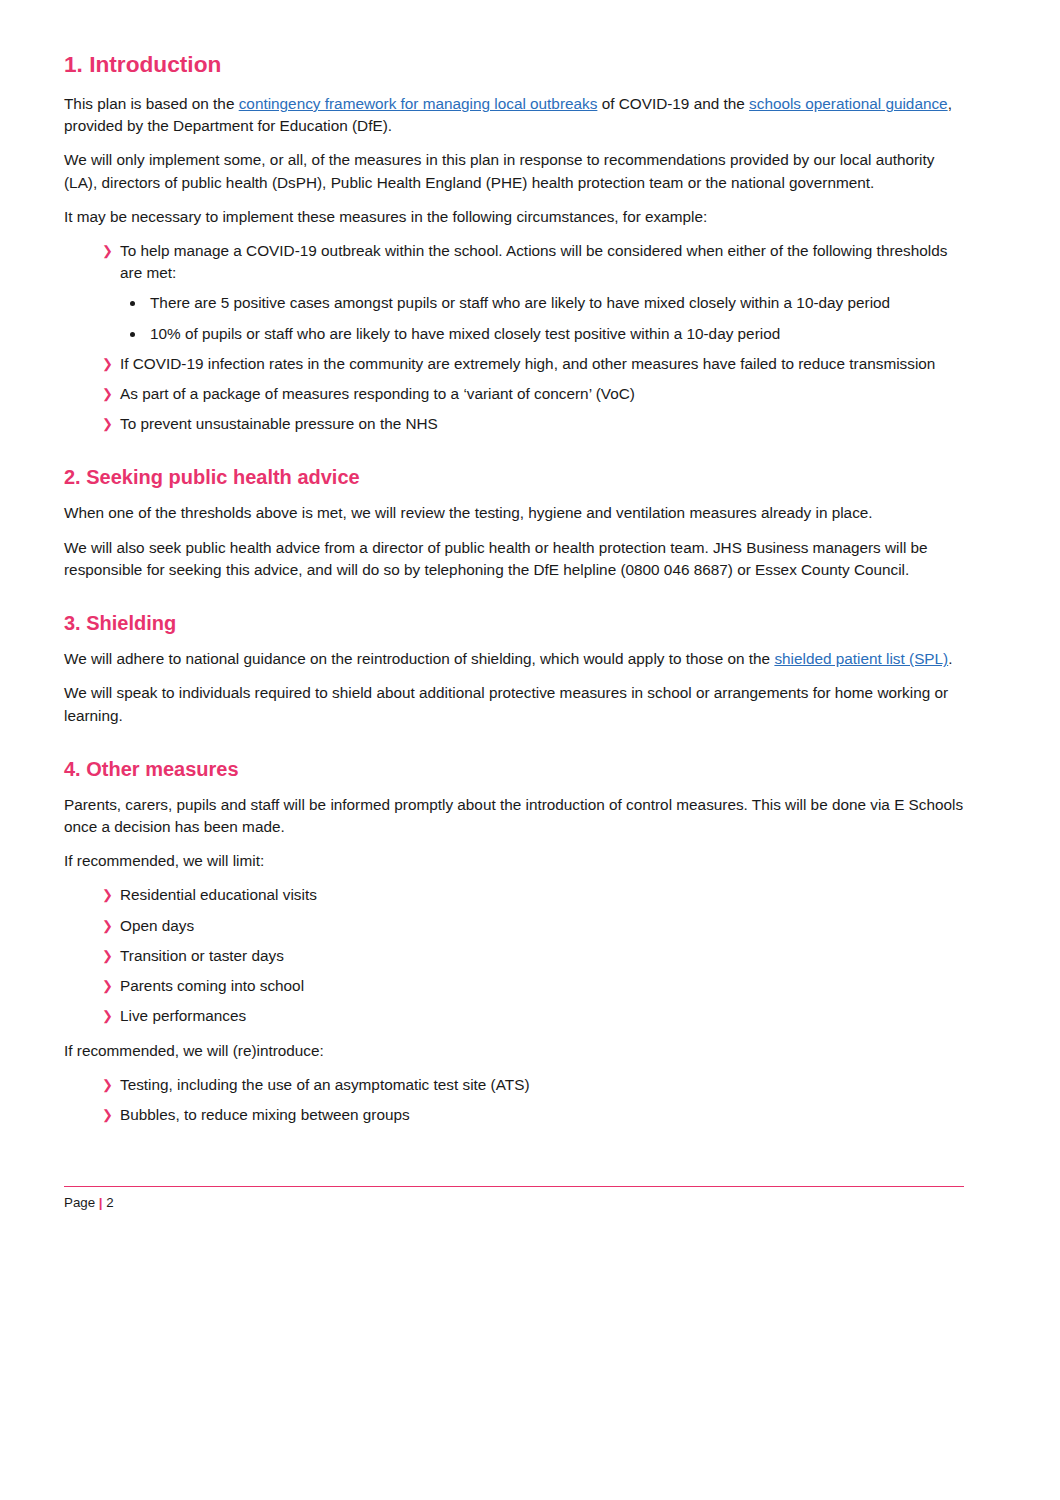1. Introduction
This plan is based on the contingency framework for managing local outbreaks of COVID-19 and the schools operational guidance, provided by the Department for Education (DfE).
We will only implement some, or all, of the measures in this plan in response to recommendations provided by our local authority (LA), directors of public health (DsPH), Public Health England (PHE) health protection team or the national government.
It may be necessary to implement these measures in the following circumstances, for example:
To help manage a COVID-19 outbreak within the school. Actions will be considered when either of the following thresholds are met:
There are 5 positive cases amongst pupils or staff who are likely to have mixed closely within a 10-day period
10% of pupils or staff who are likely to have mixed closely test positive within a 10-day period
If COVID-19 infection rates in the community are extremely high, and other measures have failed to reduce transmission
As part of a package of measures responding to a ‘variant of concern’ (VoC)
To prevent unsustainable pressure on the NHS
2. Seeking public health advice
When one of the thresholds above is met, we will review the testing, hygiene and ventilation measures already in place.
We will also seek public health advice from a director of public health or health protection team. JHS Business managers will be responsible for seeking this advice, and will do so by telephoning the DfE helpline (0800 046 8687) or Essex County Council.
3. Shielding
We will adhere to national guidance on the reintroduction of shielding, which would apply to those on the shielded patient list (SPL).
We will speak to individuals required to shield about additional protective measures in school or arrangements for home working or learning.
4. Other measures
Parents, carers, pupils and staff will be informed promptly about the introduction of control measures. This will be done via E Schools once a decision has been made.
If recommended, we will limit:
Residential educational visits
Open days
Transition or taster days
Parents coming into school
Live performances
If recommended, we will (re)introduce:
Testing, including the use of an asymptomatic test site (ATS)
Bubbles, to reduce mixing between groups
Page | 2